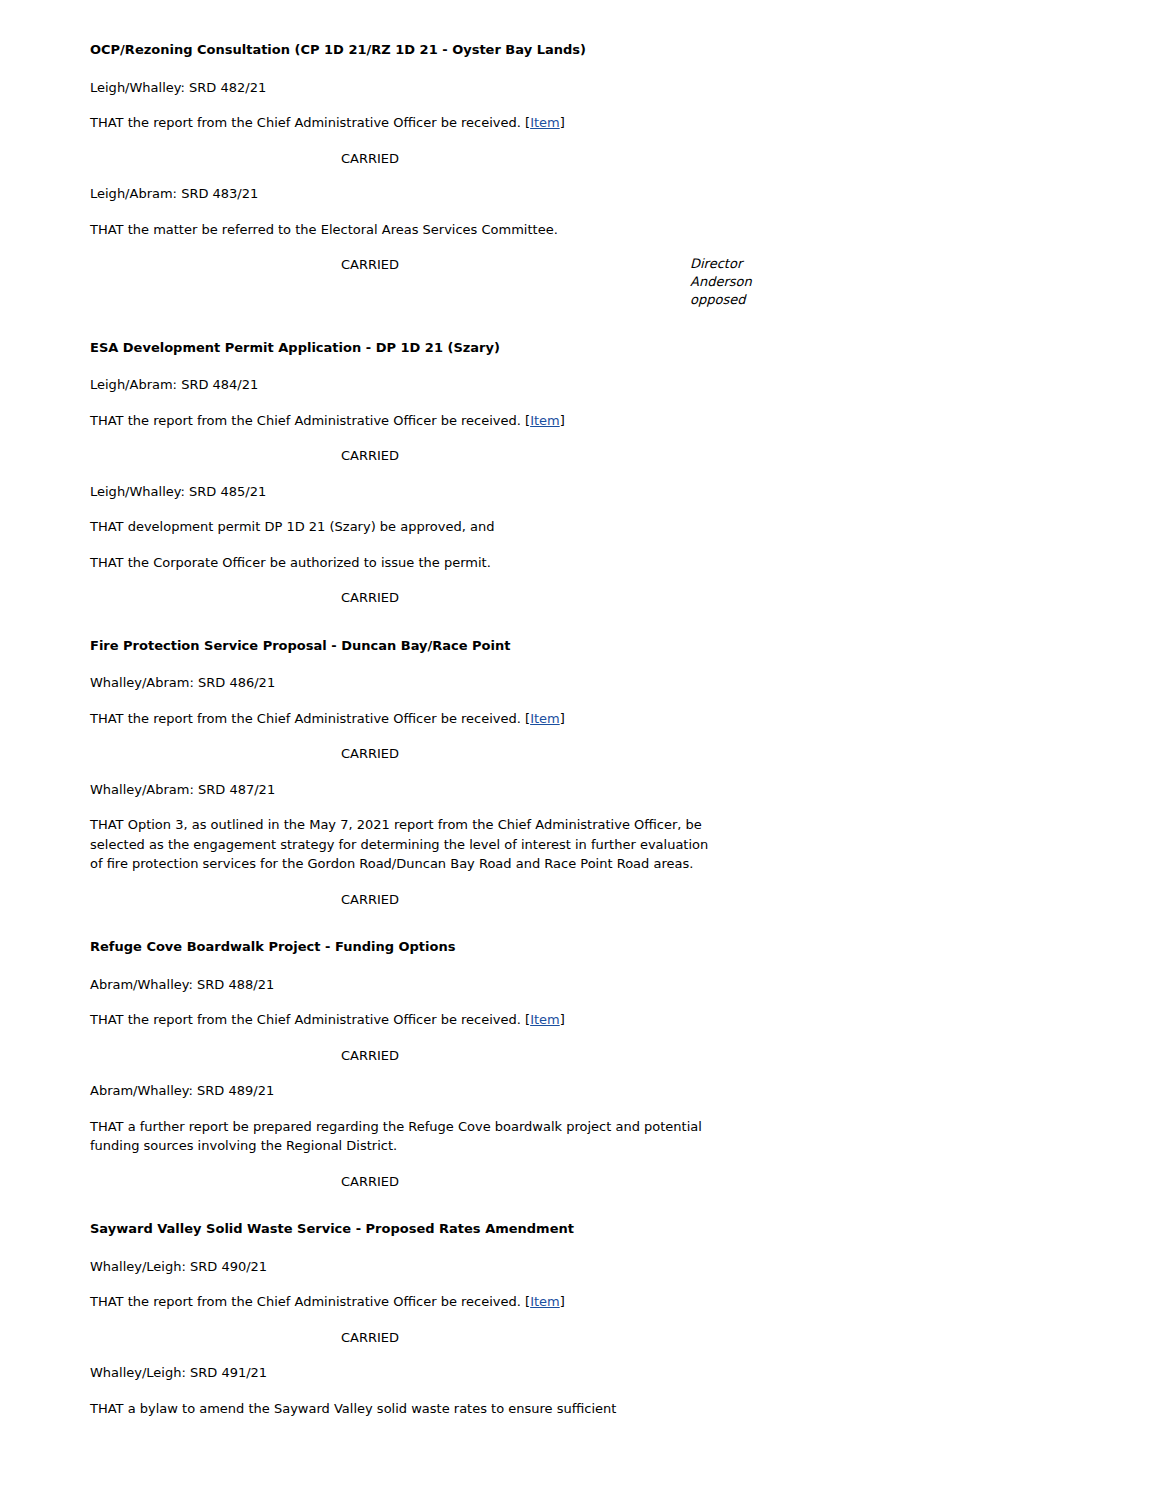OCP/Rezoning Consultation (CP 1D 21/RZ 1D 21 - Oyster Bay Lands)
Leigh/Whalley: SRD 482/21
THAT the report from the Chief Administrative Officer be received. [Item]
CARRIED
Leigh/Abram: SRD 483/21
THAT the matter be referred to the Electoral Areas Services Committee.
CARRIED
Director
Anderson
opposed
ESA Development Permit Application - DP 1D 21 (Szary)
Leigh/Abram: SRD 484/21
THAT the report from the Chief Administrative Officer be received. [Item]
CARRIED
Leigh/Whalley: SRD 485/21
THAT development permit DP 1D 21 (Szary) be approved, and
THAT the Corporate Officer be authorized to issue the permit.
CARRIED
Fire Protection Service Proposal - Duncan Bay/Race Point
Whalley/Abram: SRD 486/21
THAT the report from the Chief Administrative Officer be received. [Item]
CARRIED
Whalley/Abram: SRD 487/21
THAT Option 3, as outlined in the May 7, 2021 report from the Chief Administrative Officer, be selected as the engagement strategy for determining the level of interest in further evaluation of fire protection services for the Gordon Road/Duncan Bay Road and Race Point Road areas.
CARRIED
Refuge Cove Boardwalk Project - Funding Options
Abram/Whalley: SRD 488/21
THAT the report from the Chief Administrative Officer be received. [Item]
CARRIED
Abram/Whalley: SRD 489/21
THAT a further report be prepared regarding the Refuge Cove boardwalk project and potential funding sources involving the Regional District.
CARRIED
Sayward Valley Solid Waste Service - Proposed Rates Amendment
Whalley/Leigh: SRD 490/21
THAT the report from the Chief Administrative Officer be received. [Item]
CARRIED
Whalley/Leigh: SRD 491/21
THAT a bylaw to amend the Sayward Valley solid waste rates to ensure sufficient